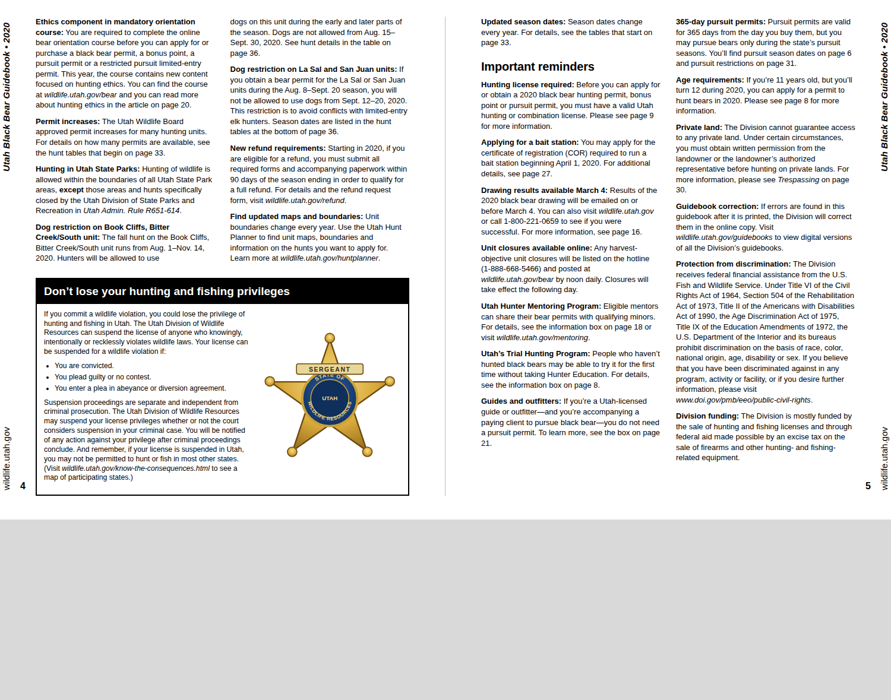Utah Black Bear Guidebook • 2020
wildlife.utah.gov
Ethics component in mandatory orientation course: You are required to complete the online bear orientation course before you can apply for or purchase a black bear permit, a bonus point, a pursuit permit or a restricted pursuit limited-entry permit. This year, the course contains new content focused on hunting ethics. You can find the course at wildlife.utah.gov/bear and you can read more about hunting ethics in the article on page 20.
Permit increases: The Utah Wildlife Board approved permit increases for many hunting units. For details on how many permits are available, see the hunt tables that begin on page 33.
Hunting in Utah State Parks: Hunting of wildlife is allowed within the boundaries of all Utah State Park areas, except those areas and hunts specifically closed by the Utah Division of State Parks and Recreation in Utah Admin. Rule R651-614.
Dog restriction on Book Cliffs, Bitter Creek/South unit: The fall hunt on the Book Cliffs, Bitter Creek/South unit runs from Aug. 1–Nov. 14, 2020. Hunters will be allowed to use
dogs on this unit during the early and later parts of the season. Dogs are not allowed from Aug. 15–Sept. 30, 2020. See hunt details in the table on page 36.
Dog restriction on La Sal and San Juan units: If you obtain a bear permit for the La Sal or San Juan units during the Aug. 8–Sept. 20 season, you will not be allowed to use dogs from Sept. 12–20, 2020. This restriction is to avoid conflicts with limited-entry elk hunters. Season dates are listed in the hunt tables at the bottom of page 36.
New refund requirements: Starting in 2020, if you are eligible for a refund, you must submit all required forms and accompanying paperwork within 90 days of the season ending in order to qualify for a full refund. For details and the refund request form, visit wildlife.utah.gov/refund.
Find updated maps and boundaries: Unit boundaries change every year. Use the Utah Hunt Planner to find unit maps, boundaries and information on the hunts you want to apply for. Learn more at wildlife.utah.gov/huntplanner.
Don’t lose your hunting and fishing privileges
If you commit a wildlife violation, you could lose the privilege of hunting and fishing in Utah. The Utah Division of Wildlife Resources can suspend the license of anyone who knowingly, intentionally or recklessly violates wildlife laws. Your license can be suspended for a wildlife violation if:
You are convicted.
You plead guilty or no contest.
You enter a plea in abeyance or diversion agreement.
Suspension proceedings are separate and independent from criminal prosecution. The Utah Division of Wildlife Resources may suspend your license privileges whether or not the court considers suspension in your criminal case. You will be notified of any action against your privilege after criminal proceedings conclude. And remember, if your license is suspended in Utah, you may not be permitted to hunt or fish in most other states. (Visit wildlife.utah.gov/know-the-consequences.html to see a map of participating states.)
STATE OF WILDLIFE RESOURCES UTAH SERGEANT
4
Utah Black Bear Guidebook • 2020
wildlife.utah.gov
Updated season dates: Season dates change every year. For details, see the tables that start on page 33.
Important reminders
Hunting license required: Before you can apply for or obtain a 2020 black bear hunting permit, bonus point or pursuit permit, you must have a valid Utah hunting or combination license. Please see page 9 for more information.
Applying for a bait station: You may apply for the certificate of registration (COR) required to run a bait station beginning April 1, 2020. For additional details, see page 27.
Drawing results available March 4: Results of the 2020 black bear drawing will be emailed on or before March 4. You can also visit wildlife.utah.gov or call 1-800-221-0659 to see if you were successful. For more information, see page 16.
Unit closures available online: Any harvest-objective unit closures will be listed on the hotline (1-888-668-5466) and posted at wildlife.utah.gov/bear by noon daily. Closures will take effect the following day.
Utah Hunter Mentoring Program: Eligible mentors can share their bear permits with qualifying minors. For details, see the information box on page 18 or visit wildlife.utah.gov/mentoring.
Utah’s Trial Hunting Program: People who haven’t hunted black bears may be able to try it for the first time without taking Hunter Education. For details, see the information box on page 8.
Guides and outfitters: If you’re a Utah-licensed guide or outfitter—and you’re accompanying a paying client to pursue black bear—you do not need a pursuit permit. To learn more, see the box on page 21.
365-day pursuit permits: Pursuit permits are valid for 365 days from the day you buy them, but you may pursue bears only during the state’s pursuit seasons. You’ll find pursuit season dates on page 6 and pursuit restrictions on page 31.
Age requirements: If you’re 11 years old, but you’ll turn 12 during 2020, you can apply for a permit to hunt bears in 2020. Please see page 8 for more information.
Private land: The Division cannot guarantee access to any private land. Under certain circumstances, you must obtain written permission from the landowner or the landowner’s authorized representative before hunting on private lands. For more information, please see Trespassing on page 30.
Guidebook correction: If errors are found in this guidebook after it is printed, the Division will correct them in the online copy. Visit wildlife.utah.gov/guidebooks to view digital versions of all the Division’s guidebooks.
Protection from discrimination: The Division receives federal financial assistance from the U.S. Fish and Wildlife Service. Under Title VI of the Civil Rights Act of 1964, Section 504 of the Rehabilitation Act of 1973, Title II of the Americans with Disabilities Act of 1990, the Age Discrimination Act of 1975, Title IX of the Education Amendments of 1972, the U.S. Department of the Interior and its bureaus prohibit discrimination on the basis of race, color, national origin, age, disability or sex. If you believe that you have been discriminated against in any program, activity or facility, or if you desire further information, please visit www.doi.gov/pmb/eeo/public-civil-rights.
Division funding: The Division is mostly funded by the sale of hunting and fishing licenses and through federal aid made possible by an excise tax on the sale of firearms and other hunting- and fishing-related equipment.
5